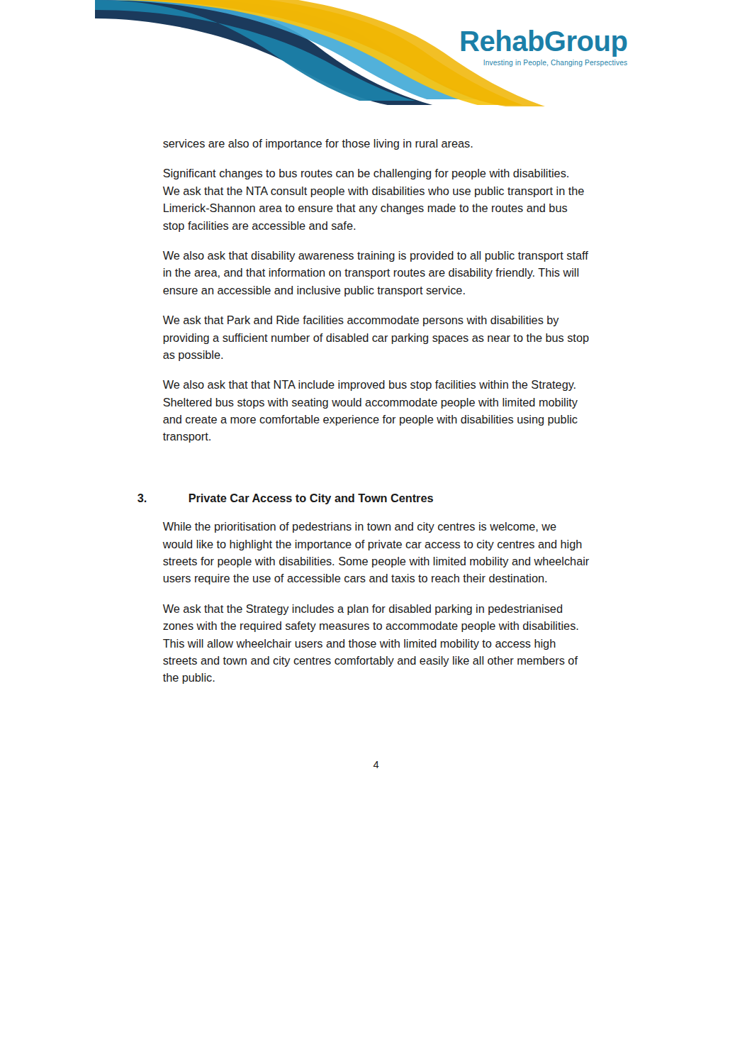Rehab Group
Investing in People, Changing Perspectives
services are also of importance for those living in rural areas.
Significant changes to bus routes can be challenging for people with disabilities. We ask that the NTA consult people with disabilities who use public transport in the Limerick-Shannon area to ensure that any changes made to the routes and bus stop facilities are accessible and safe.
We also ask that disability awareness training is provided to all public transport staff in the area, and that information on transport routes are disability friendly. This will ensure an accessible and inclusive public transport service.
We ask that Park and Ride facilities accommodate persons with disabilities by providing a sufficient number of disabled car parking spaces as near to the bus stop as possible.
We also ask that that NTA include improved bus stop facilities within the Strategy. Sheltered bus stops with seating would accommodate people with limited mobility and create a more comfortable experience for people with disabilities using public transport.
3. Private Car Access to City and Town Centres
While the prioritisation of pedestrians in town and city centres is welcome, we would like to highlight the importance of private car access to city centres and high streets for people with disabilities. Some people with limited mobility and wheelchair users require the use of accessible cars and taxis to reach their destination.
We ask that the Strategy includes a plan for disabled parking in pedestrianised zones with the required safety measures to accommodate people with disabilities. This will allow wheelchair users and those with limited mobility to access high streets and town and city centres comfortably and easily like all other members of the public.
4